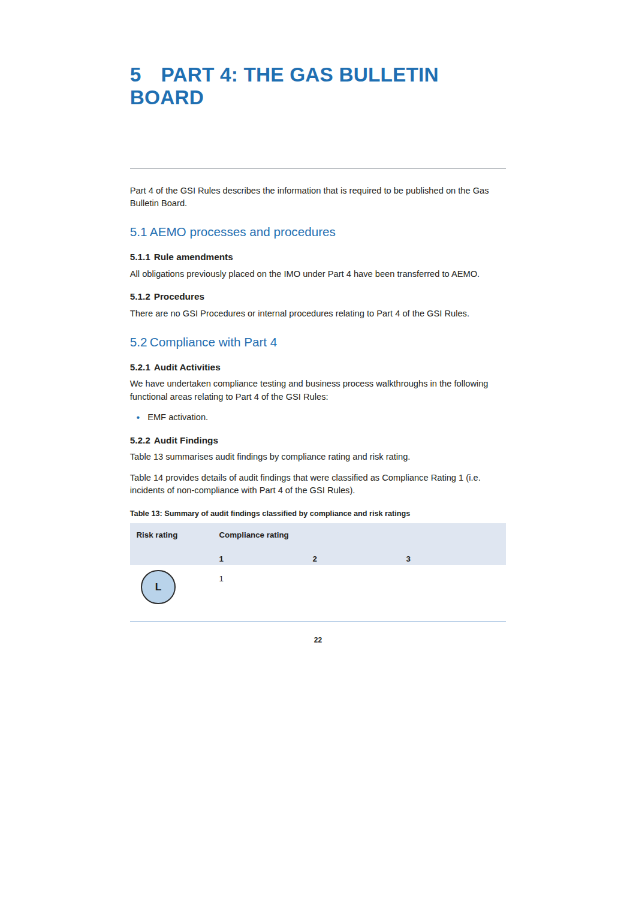5 PART 4: THE GAS BULLETIN BOARD
Part 4 of the GSI Rules describes the information that is required to be published on the Gas Bulletin Board.
5.1 AEMO processes and procedures
5.1.1 Rule amendments
All obligations previously placed on the IMO under Part 4 have been transferred to AEMO.
5.1.2 Procedures
There are no GSI Procedures or internal procedures relating to Part 4 of the GSI Rules.
5.2 Compliance with Part 4
5.2.1 Audit Activities
We have undertaken compliance testing and business process walkthroughs in the following functional areas relating to Part 4 of the GSI Rules:
EMF activation.
5.2.2 Audit Findings
Table 13 summarises audit findings by compliance rating and risk rating.
Table 14 provides details of audit findings that were classified as Compliance Rating 1 (i.e. incidents of non-compliance with Part 4 of the GSI Rules).
Table 13: Summary of audit findings classified by compliance and risk ratings
| Risk rating | Compliance rating 1 2 3 |
| --- | --- |
| L | 1 | | |
22